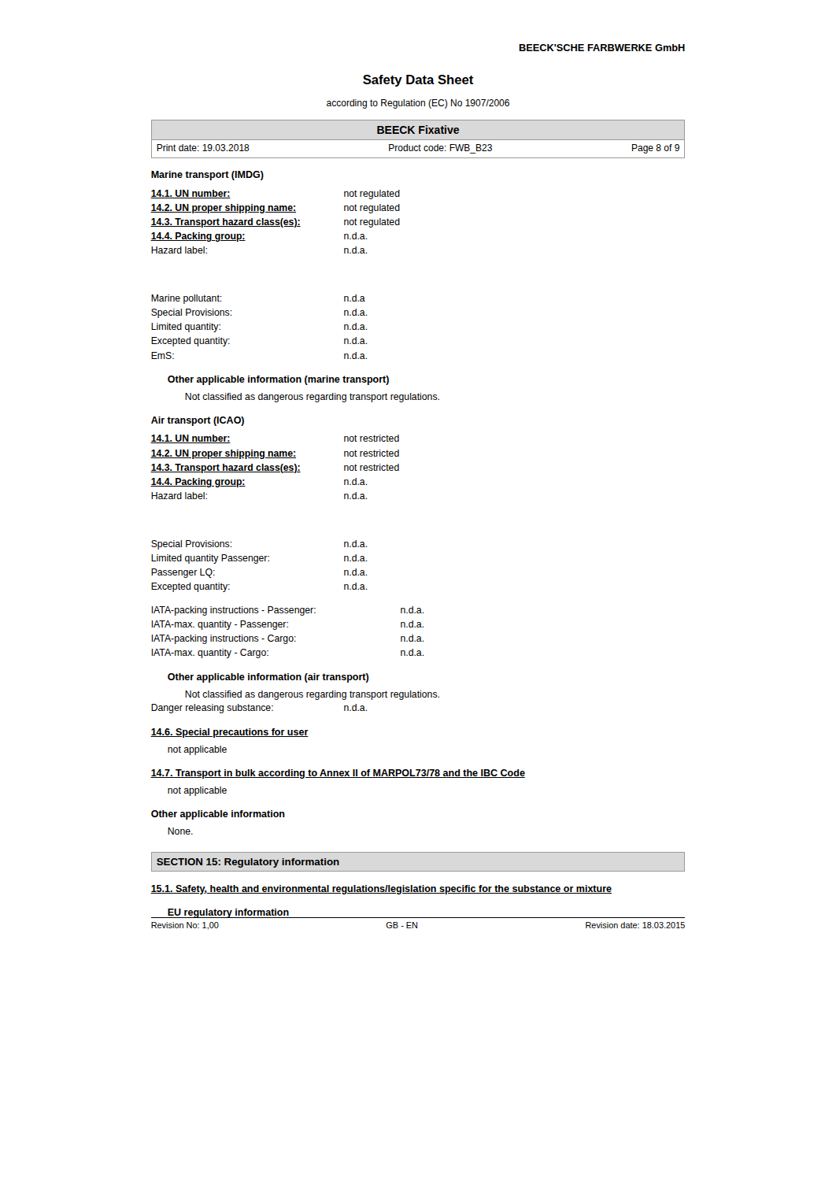BEECK'SCHE FARBWERKE GmbH
Safety Data Sheet
according to Regulation (EC) No 1907/2006
BEECK Fixative
Print date: 19.03.2018 Product code: FWB_B23 Page 8 of 9
Marine transport (IMDG)
| 14.1. UN number: | not regulated |
| 14.2. UN proper shipping name: | not regulated |
| 14.3. Transport hazard class(es): | not regulated |
| 14.4. Packing group: | n.d.a. |
| Hazard label: | n.d.a. |
| Marine pollutant: | n.d.a |
| Special Provisions: | n.d.a. |
| Limited quantity: | n.d.a. |
| Excepted quantity: | n.d.a. |
| EmS: | n.d.a. |
Other applicable information (marine transport)
Not classified as dangerous regarding transport regulations.
Air transport (ICAO)
| 14.1. UN number: | not restricted |
| 14.2. UN proper shipping name: | not restricted |
| 14.3. Transport hazard class(es): | not restricted |
| 14.4. Packing group: | n.d.a. |
| Hazard label: | n.d.a. |
| Special Provisions: | n.d.a. |
| Limited quantity Passenger: | n.d.a. |
| Passenger LQ: | n.d.a. |
| Excepted quantity: | n.d.a. |
| IATA-packing instructions - Passenger: | n.d.a. |
| IATA-max. quantity - Passenger: | n.d.a. |
| IATA-packing instructions - Cargo: | n.d.a. |
| IATA-max. quantity - Cargo: | n.d.a. |
Other applicable information (air transport)
Not classified as dangerous regarding transport regulations.
| Danger releasing substance: | n.d.a. |
14.6. Special precautions for user
not applicable
14.7. Transport in bulk according to Annex II of MARPOL73/78 and the IBC Code
not applicable
Other applicable information
None.
SECTION 15: Regulatory information
15.1. Safety, health and environmental regulations/legislation specific for the substance or mixture
EU regulatory information
Revision No: 1,00 GB - EN Revision date: 18.03.2015